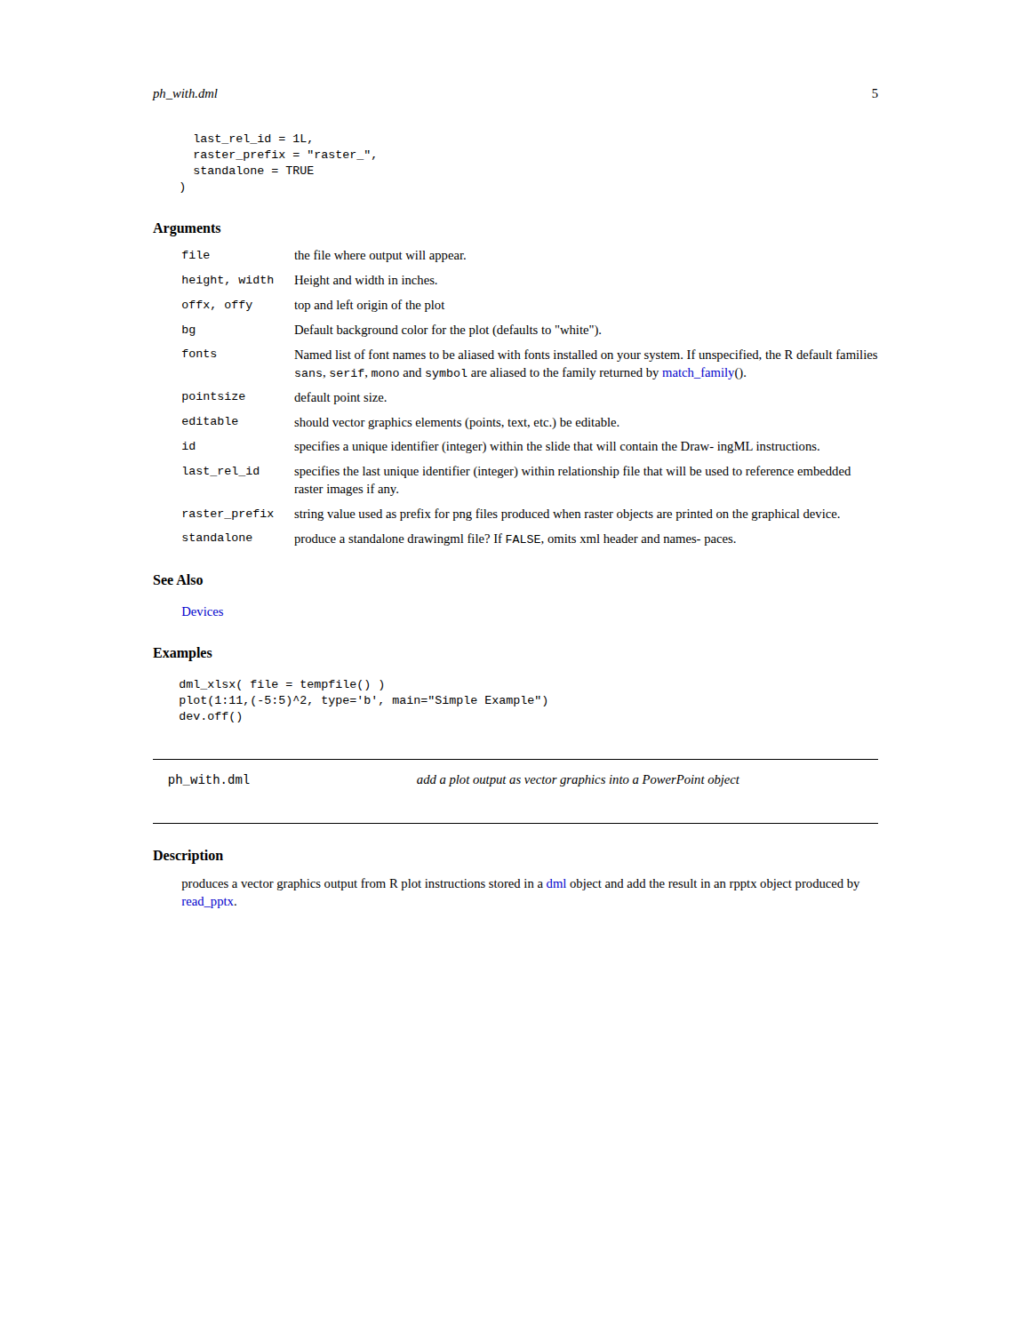ph_with.dml 5
  last_rel_id = 1L,
  raster_prefix = "raster_",
  standalone = TRUE
)
Arguments
file
the file where output will appear.
height, width
Height and width in inches.
offx, offy
top and left origin of the plot
bg
Default background color for the plot (defaults to "white").
fonts
Named list of font names to be aliased with fonts installed on your system. If unspecified, the R default families sans, serif, mono and symbol are aliased to the family returned by match_family().
pointsize
default point size.
editable
should vector graphics elements (points, text, etc.) be editable.
id
specifies a unique identifier (integer) within the slide that will contain the Draw- ingML instructions.
last_rel_id
specifies the last unique identifier (integer) within relationship file that will be used to reference embedded raster images if any.
raster_prefix
string value used as prefix for png files produced when raster objects are printed on the graphical device.
standalone
produce a standalone drawingml file? If FALSE, omits xml header and names- paces.
See Also
Devices
Examples
dml_xlsx( file = tempfile() )
plot(1:11,(-5:5)^2, type='b', main="Simple Example")
dev.off()
ph_with.dml add a plot output as vector graphics into a PowerPoint object
Description
produces a vector graphics output from R plot instructions stored in a dml object and add the result in an rpptx object produced by read_pptx.